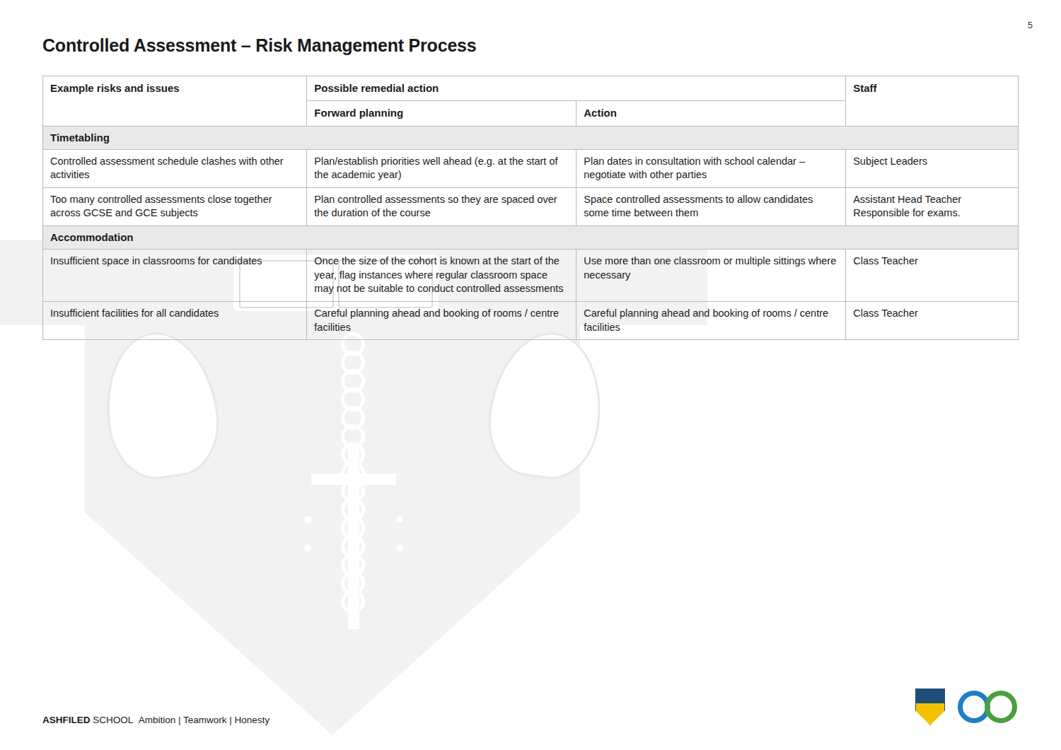5
Controlled Assessment – Risk Management Process
| Example risks and issues | Possible remedial action | Staff |
| --- | --- | --- |
| | Forward planning | Action | |
| Timetabling |
| Controlled assessment schedule clashes with other activities | Plan/establish priorities well ahead (e.g. at the start of the academic year) | Plan dates in consultation with school calendar – negotiate with other parties | Subject Leaders |
| Too many controlled assessments close together across GCSE and GCE subjects | Plan controlled assessments so they are spaced over the duration of the course | Space controlled assessments to allow candidates some time between them | Assistant Head Teacher Responsible for exams. |
| Accommodation |
| Insufficient space in classrooms for candidates | Once the size of the cohort is known at the start of the year, flag instances where regular classroom space may not be suitable to conduct controlled assessments | Use more than one classroom or multiple sittings where necessary | Class Teacher |
| Insufficient facilities for all candidates | Careful planning ahead and booking of rooms / centre facilities | Careful planning ahead and booking of rooms / centre facilities | Class Teacher |
ASHFILED SCHOOL Ambition | Teamwork | Honesty